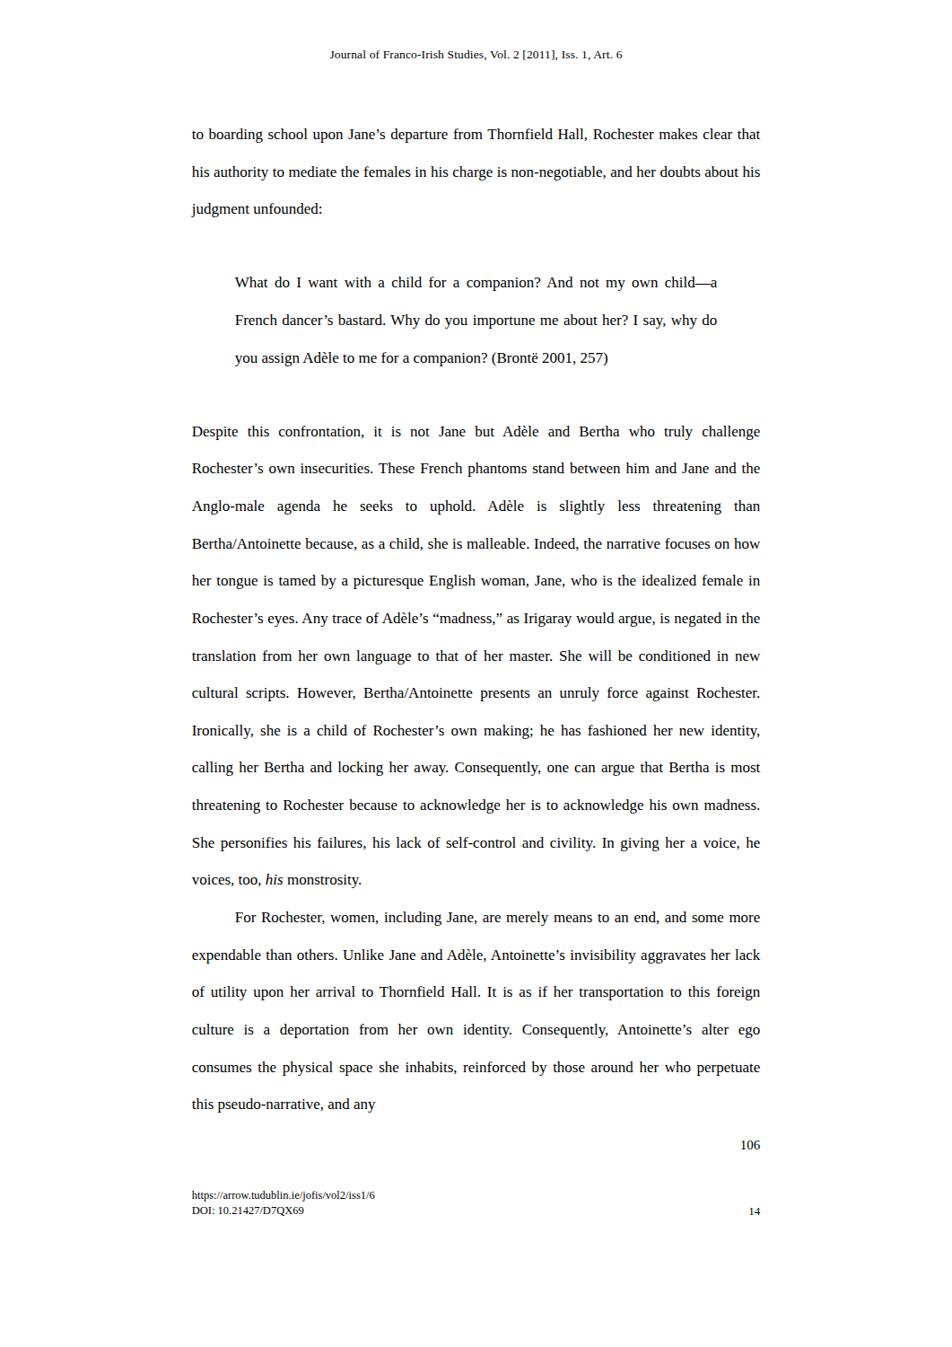Journal of Franco-Irish Studies, Vol. 2 [2011], Iss. 1, Art. 6
to boarding school upon Jane’s departure from Thornfield Hall, Rochester makes clear that his authority to mediate the females in his charge is non-negotiable, and her doubts about his judgment unfounded:
What do I want with a child for a companion? And not my own child—a French dancer’s bastard. Why do you importune me about her? I say, why do you assign Adèle to me for a companion? (Brontë 2001, 257)
Despite this confrontation, it is not Jane but Adèle and Bertha who truly challenge Rochester’s own insecurities. These French phantoms stand between him and Jane and the Anglo-male agenda he seeks to uphold. Adèle is slightly less threatening than Bertha/Antoinette because, as a child, she is malleable. Indeed, the narrative focuses on how her tongue is tamed by a picturesque English woman, Jane, who is the idealized female in Rochester’s eyes. Any trace of Adèle’s “madness,” as Irigaray would argue, is negated in the translation from her own language to that of her master. She will be conditioned in new cultural scripts. However, Bertha/Antoinette presents an unruly force against Rochester. Ironically, she is a child of Rochester’s own making; he has fashioned her new identity, calling her Bertha and locking her away. Consequently, one can argue that Bertha is most threatening to Rochester because to acknowledge her is to acknowledge his own madness. She personifies his failures, his lack of self-control and civility. In giving her a voice, he voices, too, his monstrosity.
For Rochester, women, including Jane, are merely means to an end, and some more expendable than others. Unlike Jane and Adèle, Antoinette’s invisibility aggravates her lack of utility upon her arrival to Thornfield Hall. It is as if her transportation to this foreign culture is a deportation from her own identity. Consequently, Antoinette’s alter ego consumes the physical space she inhabits, reinforced by those around her who perpetuate this pseudo-narrative, and any
106
https://arrow.tudublin.ie/jofis/vol2/iss1/6
DOI: 10.21427/D7QX69
14